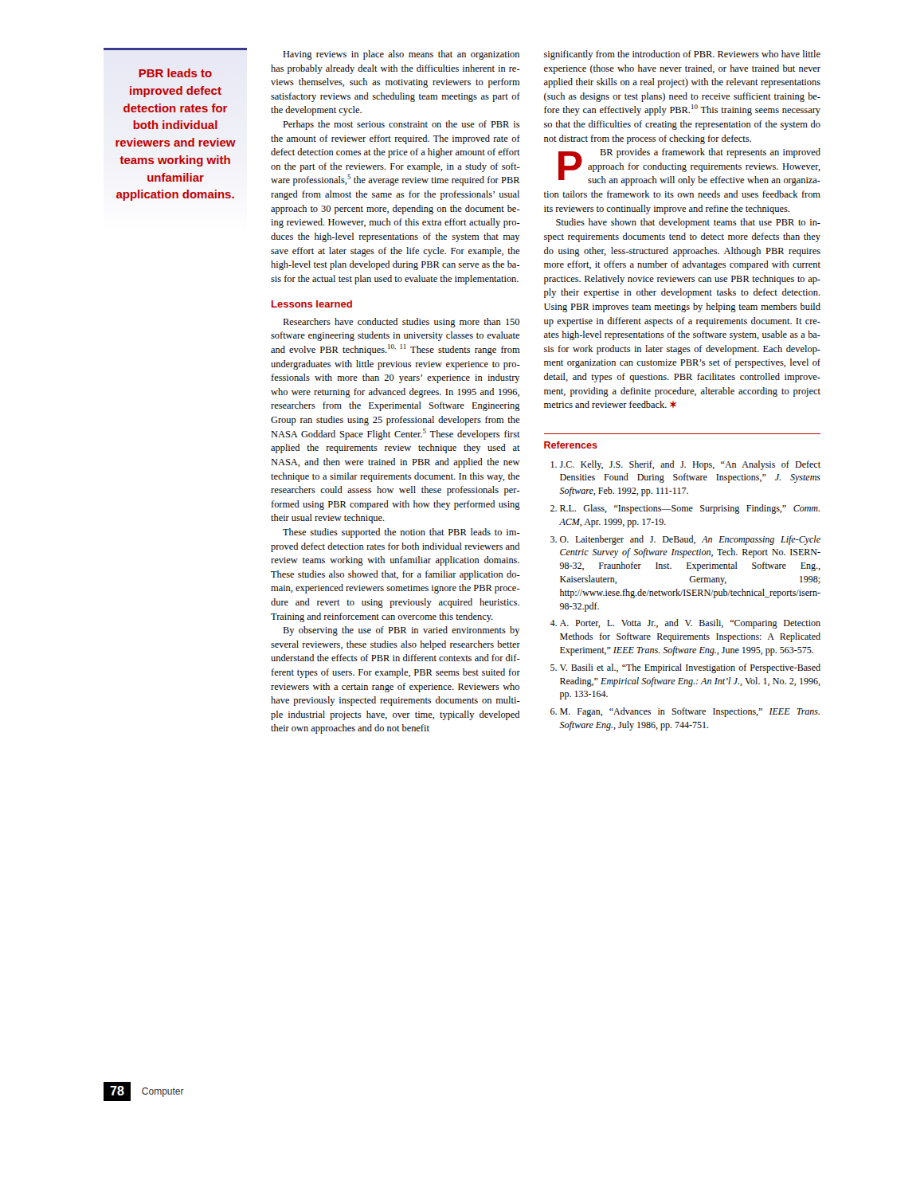PBR leads to improved defect detection rates for both individual reviewers and review teams working with unfamiliar application domains.
Having reviews in place also means that an organization has probably already dealt with the difficulties inherent in reviews themselves, such as motivating reviewers to perform satisfactory reviews and scheduling team meetings as part of the development cycle.
Perhaps the most serious constraint on the use of PBR is the amount of reviewer effort required. The improved rate of defect detection comes at the price of a higher amount of effort on the part of the reviewers. For example, in a study of software professionals,5 the average review time required for PBR ranged from almost the same as for the professionals’ usual approach to 30 percent more, depending on the document being reviewed. However, much of this extra effort actually produces the high-level representations of the system that may save effort at later stages of the life cycle. For example, the high-level test plan developed during PBR can serve as the basis for the actual test plan used to evaluate the implementation.
Lessons learned
Researchers have conducted studies using more than 150 software engineering students in university classes to evaluate and evolve PBR techniques.10, 11 These students range from undergraduates with little previous review experience to professionals with more than 20 years’ experience in industry who were returning for advanced degrees. In 1995 and 1996, researchers from the Experimental Software Engineering Group ran studies using 25 professional developers from the NASA Goddard Space Flight Center.5 These developers first applied the requirements review technique they used at NASA, and then were trained in PBR and applied the new technique to a similar requirements document. In this way, the researchers could assess how well these professionals performed using PBR compared with how they performed using their usual review technique.
These studies supported the notion that PBR leads to improved defect detection rates for both individual reviewers and review teams working with unfamiliar application domains. These studies also showed that, for a familiar application domain, experienced reviewers sometimes ignore the PBR procedure and revert to using previously acquired heuristics. Training and reinforcement can overcome this tendency.
By observing the use of PBR in varied environments by several reviewers, these studies also helped researchers better understand the effects of PBR in different contexts and for different types of users. For example, PBR seems best suited for reviewers with a certain range of experience. Reviewers who have previously inspected requirements documents on multiple industrial projects have, over time, typically developed their own approaches and do not benefit
significantly from the introduction of PBR. Reviewers who have little experience (those who have never trained, or have trained but never applied their skills on a real project) with the relevant representations (such as designs or test plans) need to receive sufficient training before they can effectively apply PBR.10 This training seems necessary so that the difficulties of creating the representation of the system do not distract from the process of checking for defects.
PBR provides a framework that represents an improved approach for conducting requirements reviews. However, such an approach will only be effective when an organization tailors the framework to its own needs and uses feedback from its reviewers to continually improve and refine the techniques.
Studies have shown that development teams that use PBR to inspect requirements documents tend to detect more defects than they do using other, less-structured approaches. Although PBR requires more effort, it offers a number of advantages compared with current practices. Relatively novice reviewers can use PBR techniques to apply their expertise in other development tasks to defect detection. Using PBR improves team meetings by helping team members build up expertise in different aspects of a requirements document. It creates high-level representations of the software system, usable as a basis for work products in later stages of development. Each development organization can customize PBR’s set of perspectives, level of detail, and types of questions. PBR facilitates controlled improvement, providing a definite procedure, alterable according to project metrics and reviewer feedback. ✶
References
J.C. Kelly, J.S. Sherif, and J. Hops, “An Analysis of Defect Densities Found During Software Inspections,” J. Systems Software, Feb. 1992, pp. 111-117.
R.L. Glass, “Inspections—Some Surprising Findings,” Comm. ACM, Apr. 1999, pp. 17-19.
O. Laitenberger and J. DeBaud, An Encompassing Life-Cycle Centric Survey of Software Inspection, Tech. Report No. ISERN-98-32, Fraunhofer Inst. Experimental Software Eng., Kaiserslautern, Germany, 1998; http://www.iese.fhg.de/network/ISERN/pub/technical_reports/isern-98-32.pdf.
A. Porter, L. Votta Jr., and V. Basili, “Comparing Detection Methods for Software Requirements Inspections: A Replicated Experiment,” IEEE Trans. Software Eng., June 1995, pp. 563-575.
V. Basili et al., “The Empirical Investigation of Perspective-Based Reading,” Empirical Software Eng.: An Int’l J., Vol. 1, No. 2, 1996, pp. 133-164.
M. Fagan, “Advances in Software Inspections,” IEEE Trans. Software Eng., July 1986, pp. 744-751.
78 Computer